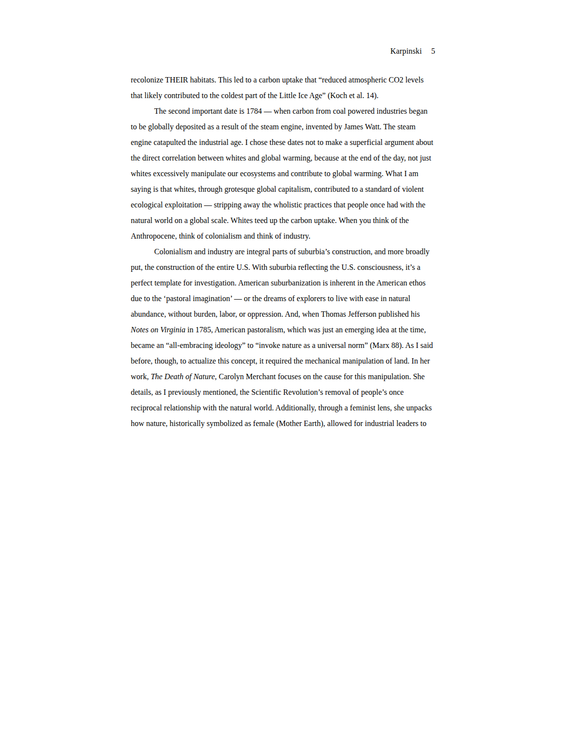Karpinski5
recolonize THEIR habitats. This led to a carbon uptake that “reduced atmospheric CO2 levels that likely contributed to the coldest part of the Little Ice Age” (Koch et al. 14).
The second important date is 1784 — when carbon from coal powered industries began to be globally deposited as a result of the steam engine, invented by James Watt. The steam engine catapulted the industrial age. I chose these dates not to make a superficial argument about the direct correlation between whites and global warming, because at the end of the day, not just whites excessively manipulate our ecosystems and contribute to global warming. What I am saying is that whites, through grotesque global capitalism, contributed to a standard of violent ecological exploitation — stripping away the wholistic practices that people once had with the natural world on a global scale. Whites teed up the carbon uptake. When you think of the Anthropocene, think of colonialism and think of industry.
Colonialism and industry are integral parts of suburbia’s construction, and more broadly put, the construction of the entire U.S. With suburbia reflecting the U.S. consciousness, it’s a perfect template for investigation. American suburbanization is inherent in the American ethos due to the ‘pastoral imagination’ — or the dreams of explorers to live with ease in natural abundance, without burden, labor, or oppression. And, when Thomas Jefferson published his Notes on Virginia in 1785, American pastoralism, which was just an emerging idea at the time, became an “all-embracing ideology” to “invoke nature as a universal norm” (Marx 88). As I said before, though, to actualize this concept, it required the mechanical manipulation of land. In her work, The Death of Nature, Carolyn Merchant focuses on the cause for this manipulation. She details, as I previously mentioned, the Scientific Revolution’s removal of people’s once reciprocal relationship with the natural world. Additionally, through a feminist lens, she unpacks how nature, historically symbolized as female (Mother Earth), allowed for industrial leaders to